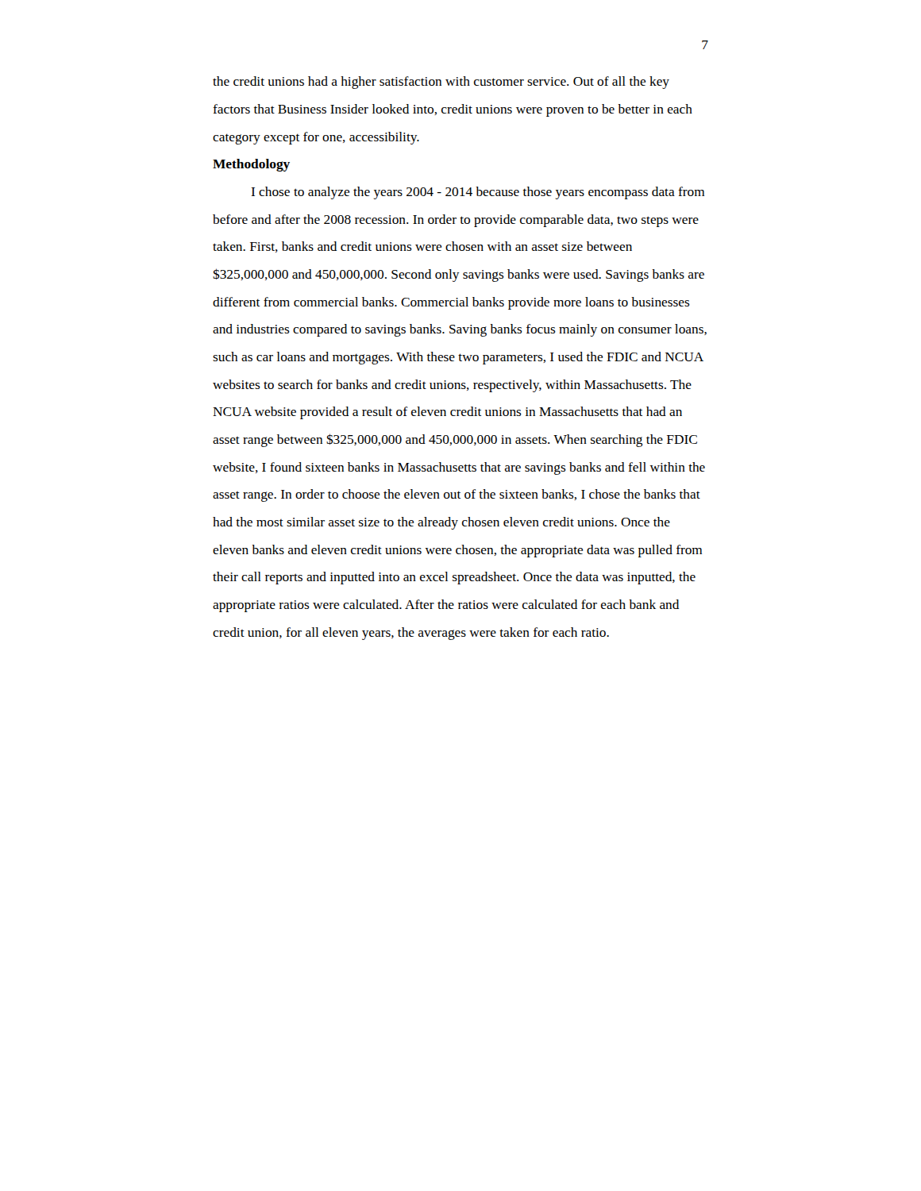7
the credit unions had a higher satisfaction with customer service. Out of all the key factors that Business Insider looked into, credit unions were proven to be better in each category except for one, accessibility.
Methodology
I chose to analyze the years 2004 - 2014 because those years encompass data from before and after the 2008 recession. In order to provide comparable data, two steps were taken. First, banks and credit unions were chosen with an asset size between $325,000,000 and 450,000,000. Second only savings banks were used. Savings banks are different from commercial banks. Commercial banks provide more loans to businesses and industries compared to savings banks. Saving banks focus mainly on consumer loans, such as car loans and mortgages. With these two parameters, I used the FDIC and NCUA websites to search for banks and credit unions, respectively, within Massachusetts. The NCUA website provided a result of eleven credit unions in Massachusetts that had an asset range between $325,000,000 and 450,000,000 in assets. When searching the FDIC website, I found sixteen banks in Massachusetts that are savings banks and fell within the asset range. In order to choose the eleven out of the sixteen banks, I chose the banks that had the most similar asset size to the already chosen eleven credit unions. Once the eleven banks and eleven credit unions were chosen, the appropriate data was pulled from their call reports and inputted into an excel spreadsheet. Once the data was inputted, the appropriate ratios were calculated. After the ratios were calculated for each bank and credit union, for all eleven years, the averages were taken for each ratio.